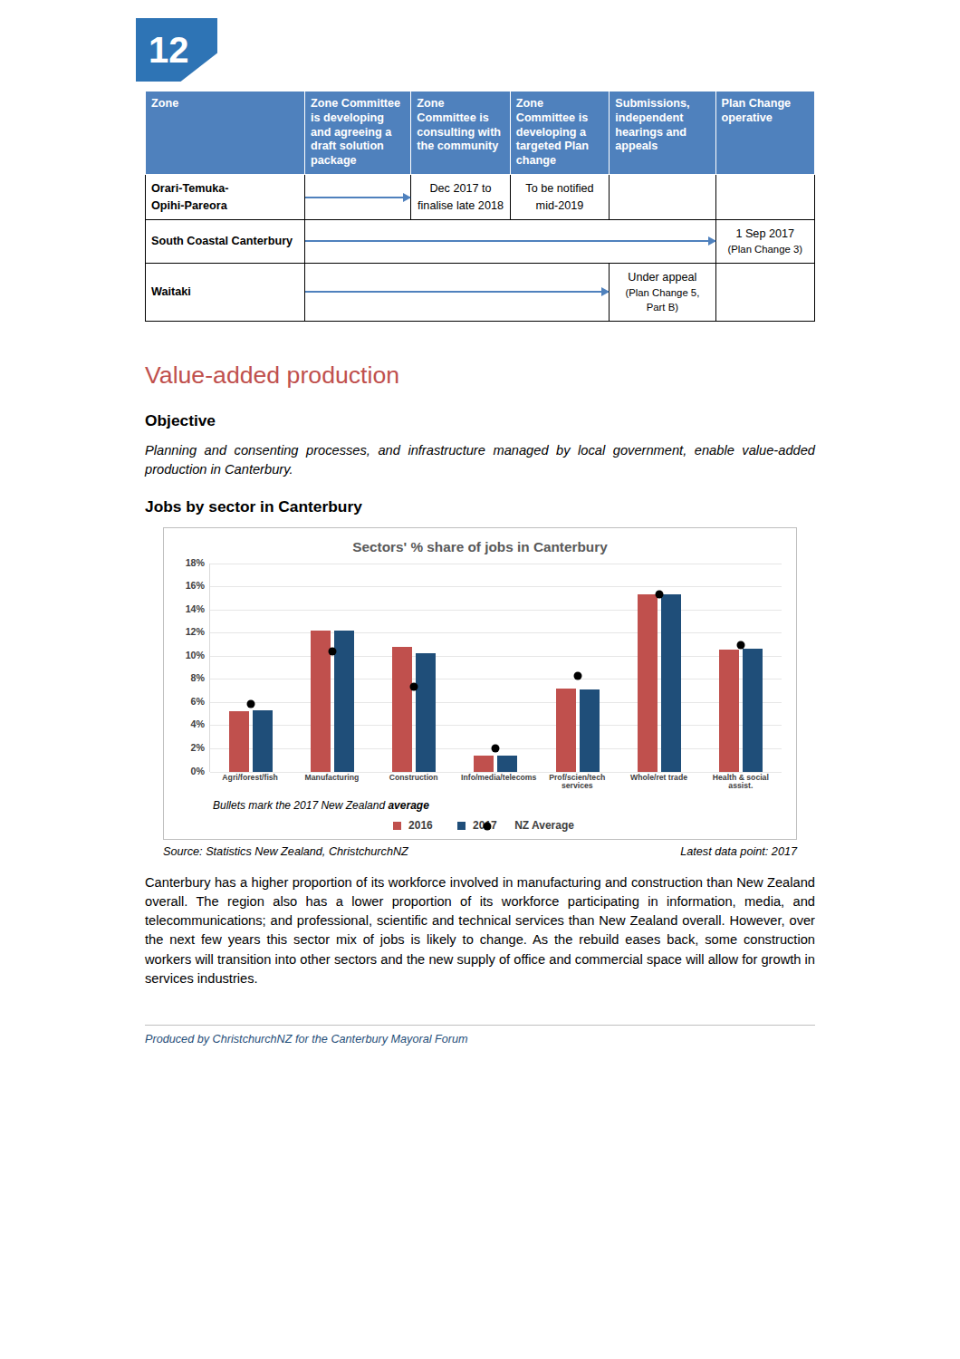12
| Zone | Zone Committee is developing and agreeing a draft solution package | Zone Committee is consulting with the community | Zone Committee is developing a targeted Plan change | Submissions, independent hearings and appeals | Plan Change operative |
| --- | --- | --- | --- | --- | --- |
| Orari-Temuka- Opihi-Pareora | | Dec 2017 to finalise late 2018 | To be notified mid-2019 | | |
| South Coastal Canterbury | | 1 Sep 2017 (Plan Change 3) |
| Waitaki | | Under appeal (Plan Change 5, Part B) | |
Value-added production
Objective
Planning and consenting processes, and infrastructure managed by local government, enable value-added production in Canterbury.
Jobs by sector in Canterbury
Sectors' % share of jobs in Canterbury
18%
16%
14%
12%
10%
8%
6%
4%
2%
0%
Agri/forest/fish
Manufacturing
Construction
Info/media/telecoms
Prof/scien/tech services
Whole/ret trade
Health & social assist.
Bullets mark the 2017 New Zealand average
2016 2017 NZ Average
Source: Statistics New Zealand, ChristchurchNZ
Latest data point: 2017
Canterbury has a higher proportion of its workforce involved in manufacturing and construction than New Zealand overall. The region also has a lower proportion of its workforce participating in information, media, and telecommunications; and professional, scientific and technical services than New Zealand overall. However, over the next few years this sector mix of jobs is likely to change. As the rebuild eases back, some construction workers will transition into other sectors and the new supply of office and commercial space will allow for growth in services industries.
Produced by ChristchurchNZ for the Canterbury Mayoral Forum